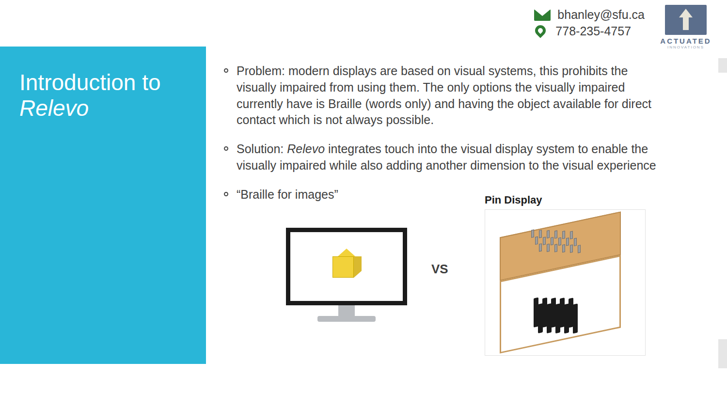bhanley@sfu.ca
778-235-4757
ACTUATED
INNOVATIONS
Introduction to Relevo
Problem: modern displays are based on visual systems, this prohibits the visually impaired from using them. The only options the visually impaired currently have is Braille (words only) and having the object available for direct contact which is not always possible.
Solution: Relevo integrates touch into the visual display system to enable the visually impaired while also adding another dimension to the visual experience
“Braille for images”
VS
Pin Display